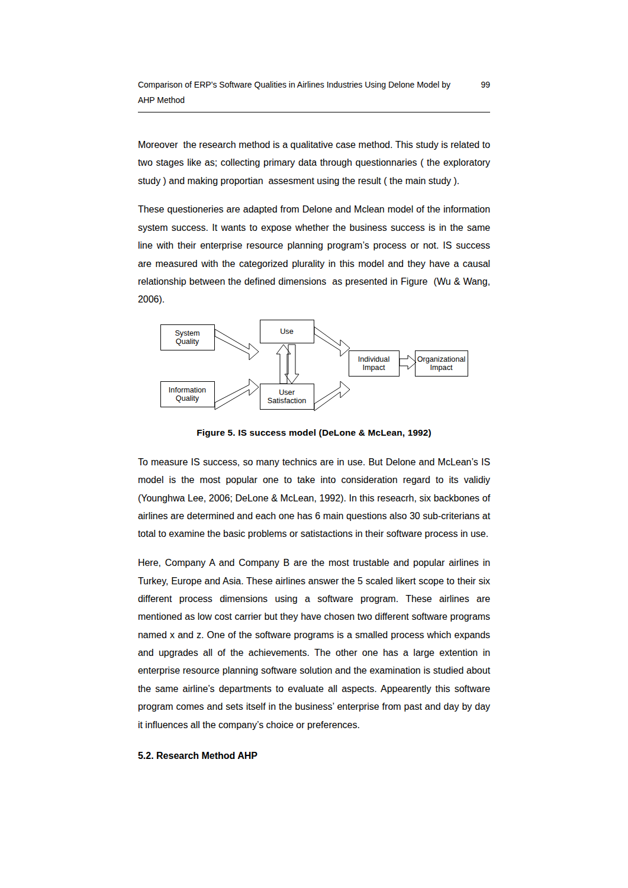Comparison of ERP’s Software Qualities in Airlines Industries Using Delone Model by AHP Method 99
Moreover the research method is a qualitative case method. This study is related to two stages like as; collecting primary data through questionnaries ( the exploratory study ) and making proportian assesment using the result ( the main study ).
These questioneries are adapted from Delone and Mclean model of the information system success. It wants to expose whether the business success is in the same line with their enterprise resource planning program’s process or not. IS success are measured with the categorized plurality in this model and they have a causal relationship between the defined dimensions as presented in Figure (Wu & Wang, 2006).
System
Quality
Information
Quality
Use
User
Satisfaction
Individual
Impact
Organizational
Impact
Figure 5. IS success model (DeLone & McLean, 1992)
To measure IS success, so many technics are in use. But Delone and McLean’s IS model is the most popular one to take into consideration regard to its validiy (Younghwa Lee, 2006; DeLone & McLean, 1992). In this reseacrh, six backbones of airlines are determined and each one has 6 main questions also 30 sub-criterians at total to examine the basic problems or satistactions in their software process in use.
Here, Company A and Company B are the most trustable and popular airlines in Turkey, Europe and Asia. These airlines answer the 5 scaled likert scope to their six different process dimensions using a software program. These airlines are mentioned as low cost carrier but they have chosen two different software programs named x and z. One of the software programs is a smalled process which expands and upgrades all of the achievements. The other one has a large extention in enterprise resource planning software solution and the examination is studied about the same airline’s departments to evaluate all aspects. Appearently this software program comes and sets itself in the business’ enterprise from past and day by day it influences all the company’s choice or preferences.
5.2. Research Method AHP